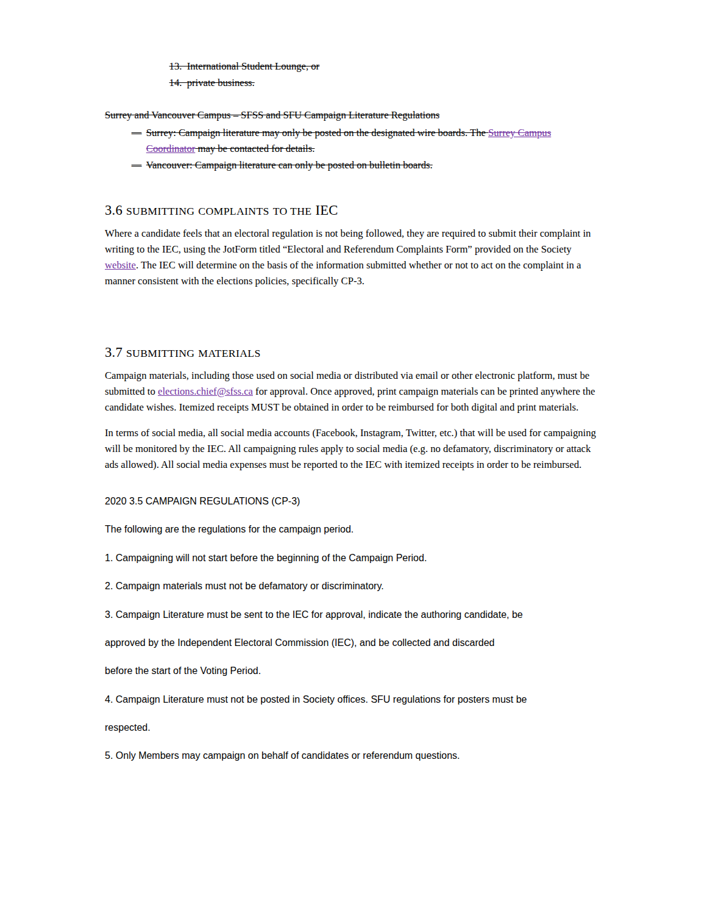13. International Student Lounge, or
14. private business.
Surrey and Vancouver Campus – SFSS and SFU Campaign Literature Regulations
Surrey: Campaign literature may only be posted on the designated wire boards. The Surrey Campus Coordinator may be contacted for details.
Vancouver: Campaign literature can only be posted on bulletin boards.
3.6 Submitting Complaints to the IEC
Where a candidate feels that an electoral regulation is not being followed, they are required to submit their complaint in writing to the IEC, using the JotForm titled “Electoral and Referendum Complaints Form” provided on the Society website. The IEC will determine on the basis of the information submitted whether or not to act on the complaint in a manner consistent with the elections policies, specifically CP-3.
3.7 Submitting Materials
Campaign materials, including those used on social media or distributed via email or other electronic platform, must be submitted to elections.chief@sfss.ca for approval. Once approved, print campaign materials can be printed anywhere the candidate wishes. Itemized receipts MUST be obtained in order to be reimbursed for both digital and print materials.
In terms of social media, all social media accounts (Facebook, Instagram, Twitter, etc.) that will be used for campaigning will be monitored by the IEC. All campaigning rules apply to social media (e.g. no defamatory, discriminatory or attack ads allowed). All social media expenses must be reported to the IEC with itemized receipts in order to be reimbursed.
2020 3.5 CAMPAIGN REGULATIONS (CP-3)
The following are the regulations for the campaign period.
1. Campaigning will not start before the beginning of the Campaign Period.
2. Campaign materials must not be defamatory or discriminatory.
3. Campaign Literature must be sent to the IEC for approval, indicate the authoring candidate, be
approved by the Independent Electoral Commission (IEC), and be collected and discarded
before the start of the Voting Period.
4. Campaign Literature must not be posted in Society offices. SFU regulations for posters must be
respected.
5. Only Members may campaign on behalf of candidates or referendum questions.